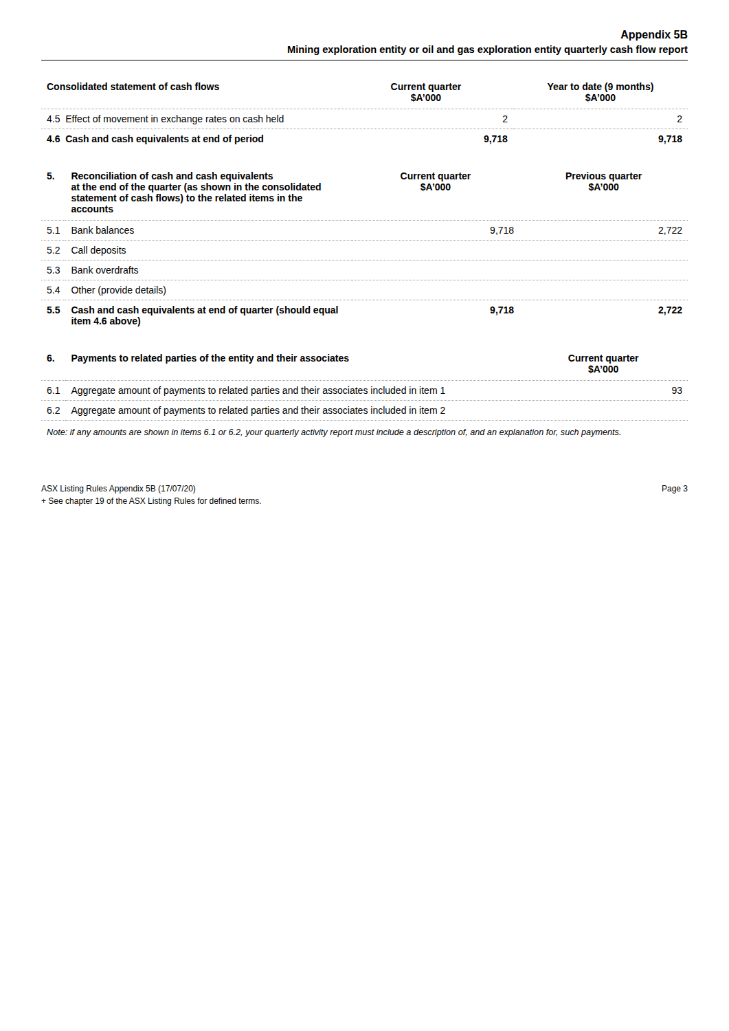Appendix 5B
Mining exploration entity or oil and gas exploration entity quarterly cash flow report
| Consolidated statement of cash flows | Current quarter $A’000 | Year to date (9 months) $A’000 |
| 4.5 Effect of movement in exchange rates on cash held | 2 | 2 |
| 4.6 Cash and cash equivalents at end of period | 9,718 | 9,718 |
| 5. | Reconciliation of cash and cash equivalents at the end of the quarter (as shown in the consolidated statement of cash flows) to the related items in the accounts | Current quarter $A’000 | Previous quarter $A’000 |
| 5.1 | Bank balances | 9,718 | 2,722 |
| 5.2 | Call deposits | | |
| 5.3 | Bank overdrafts | | |
| 5.4 | Other (provide details) | | |
| 5.5 | Cash and cash equivalents at end of quarter (should equal item 4.6 above) | 9,718 | 2,722 |
| 6. | Payments to related parties of the entity and their associates | Current quarter $A’000 |
| 6.1 | Aggregate amount of payments to related parties and their associates included in item 1 | 93 |
| 6.2 | Aggregate amount of payments to related parties and their associates included in item 2 | |
| Note: if any amounts are shown in items 6.1 or 6.2, your quarterly activity report must include a description of, and an explanation for, such payments. |
ASX Listing Rules Appendix 5B (17/07/20) Page 3
+ See chapter 19 of the ASX Listing Rules for defined terms.